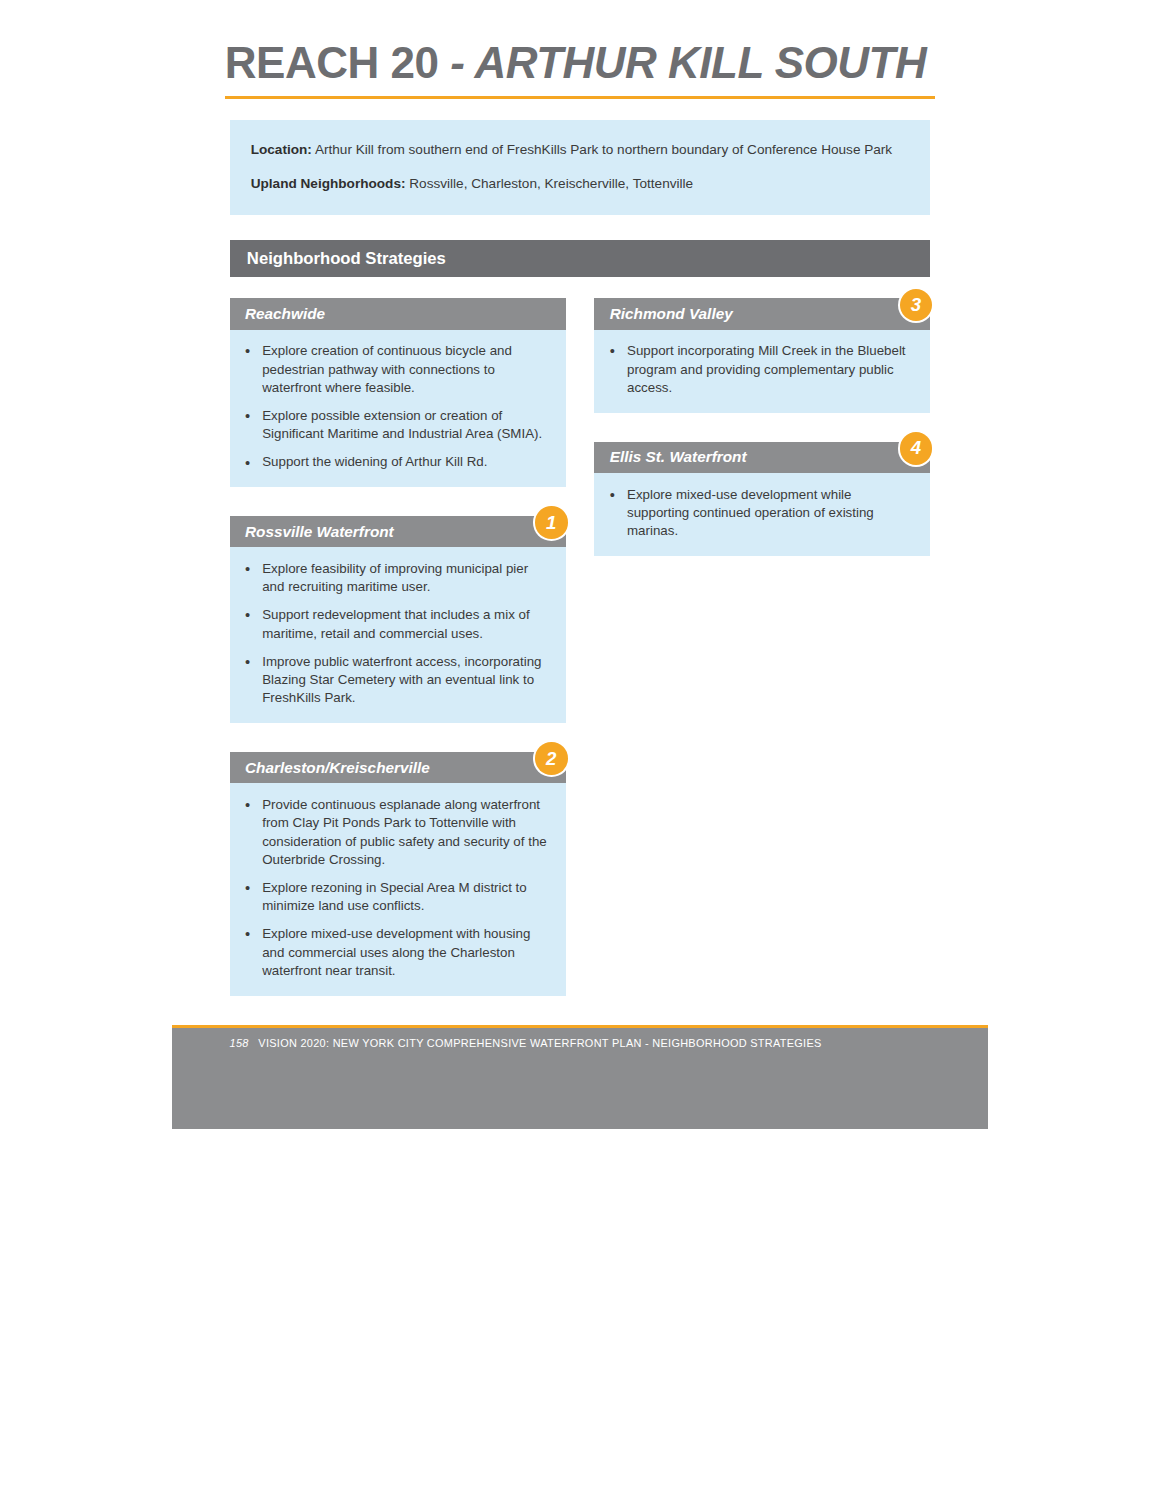REACH 20 - ARTHUR KILL SOUTH
Location: Arthur Kill from southern end of FreshKills Park to northern boundary of Conference House Park
Upland Neighborhoods: Rossville, Charleston, Kreischerville, Tottenville
Neighborhood Strategies
Reachwide
Explore creation of continuous bicycle and pedestrian pathway with connections to waterfront where feasible.
Explore possible extension or creation of Significant Maritime and Industrial Area (SMIA).
Support the widening of Arthur Kill Rd.
Rossville Waterfront1
Explore feasibility of improving municipal pier and recruiting maritime user.
Support redevelopment that includes a mix of maritime, retail and commercial uses.
Improve public waterfront access, incorporating Blazing Star Cemetery with an eventual link to FreshKills Park.
Charleston/Kreischerville2
Provide continuous esplanade along waterfront from Clay Pit Ponds Park to Tottenville with consideration of public safety and security of the Outerbride Crossing.
Explore rezoning in Special Area M district to minimize land use conflicts.
Explore mixed-use development with housing and commercial uses along the Charleston waterfront near transit.
Richmond Valley3
Support incorporating Mill Creek in the Bluebelt program and providing complementary public access.
Ellis St. Waterfront4
Explore mixed-use development while supporting continued operation of existing marinas.
158 VISION 2020: NEW YORK CITY COMPREHENSIVE WATERFRONT PLAN - NEIGHBORHOOD STRATEGIES